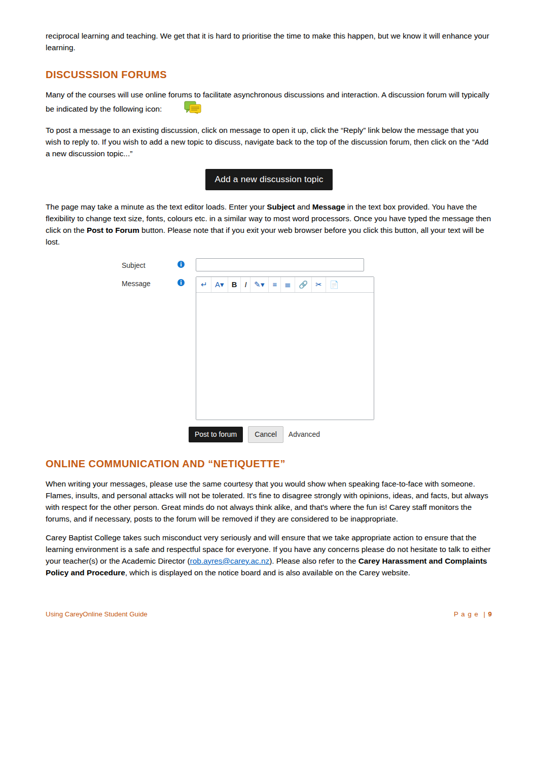reciprocal learning and teaching. We get that it is hard to prioritise the time to make this happen, but we know it will enhance your learning.
Discusssion Forums
Many of the courses will use online forums to facilitate asynchronous discussions and interaction. A discussion forum will typically be indicated by the following icon:
To post a message to an existing discussion, click on message to open it up, click the “Reply” link below the message that you wish to reply to. If you wish to add a new topic to discuss, navigate back to the top of the discussion forum, then click on the “Add a new discussion topic...”
Add a new discussion topic
The page may take a minute as the text editor loads. Enter your Subject and Message in the text box provided. You have the flexibility to change text size, fonts, colours etc. in a similar way to most word processors. Once you have typed the message then click on the Post to Forum button. Please note that if you exit your web browser before you click this button, all your text will be lost.
Subject
i
Message
i
↵ A▾ B I ✎▾ ≡ ≣ 🔗 ✂ 📄
Post to forum Cancel Advanced
Online Communication and “Netiquette”
When writing your messages, please use the same courtesy that you would show when speaking face-to-face with someone. Flames, insults, and personal attacks will not be tolerated. It's fine to disagree strongly with opinions, ideas, and facts, but always with respect for the other person. Great minds do not always think alike, and that's where the fun is! Carey staff monitors the forums, and if necessary, posts to the forum will be removed if they are considered to be inappropriate.
Carey Baptist College takes such misconduct very seriously and will ensure that we take appropriate action to ensure that the learning environment is a safe and respectful space for everyone. If you have any concerns please do not hesitate to talk to either your teacher(s) or the Academic Director (rob.ayres@carey.ac.nz). Please also refer to the Carey Harassment and Complaints Policy and Procedure, which is displayed on the notice board and is also available on the Carey website.
Using CareyOnline Student Guide
P a g e | 9